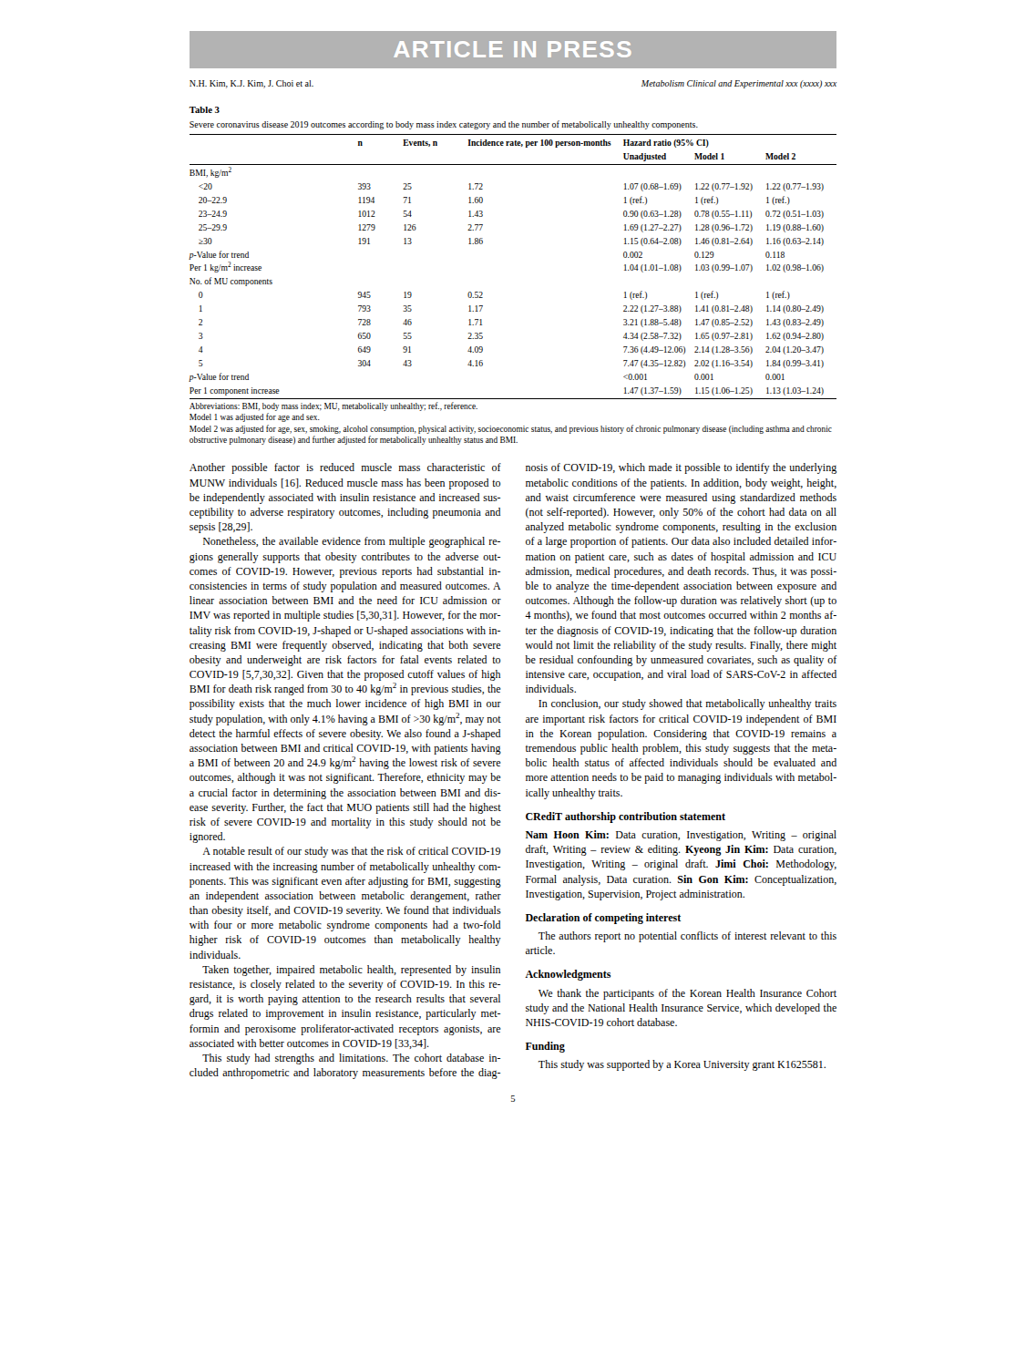ARTICLE IN PRESS
N.H. Kim, K.J. Kim, J. Choi et al.
Metabolism Clinical and Experimental xxx (xxxx) xxx
Table 3
Severe coronavirus disease 2019 outcomes according to body mass index category and the number of metabolically unhealthy components.
| | n | Events, n | Incidence rate, per 100 person-months | Hazard ratio (95% CI) |
| --- | --- | --- | --- | --- |
| | | | | Unadjusted | Model 1 | Model 2 |
| BMI, kg/m 2 | | | | | | |
| <20 | 393 | 25 | 1.72 | 1.07 (0.68–1.69) | 1.22 (0.77–1.92) | 1.22 (0.77–1.93) |
| 20–22.9 | 1194 | 71 | 1.60 | 1 (ref.) | 1 (ref.) | 1 (ref.) |
| 23–24.9 | 1012 | 54 | 1.43 | 0.90 (0.63–1.28) | 0.78 (0.55–1.11) | 0.72 (0.51–1.03) |
| 25–29.9 | 1279 | 126 | 2.77 | 1.69 (1.27–2.27) | 1.28 (0.96–1.72) | 1.19 (0.88–1.60) |
| ≥30 | 191 | 13 | 1.86 | 1.15 (0.64–2.08) | 1.46 (0.81–2.64) | 1.16 (0.63–2.14) |
| p -Value for trend | | | | 0.002 | 0.129 | 0.118 |
| Per 1 kg/m 2 increase | | | | 1.04 (1.01–1.08) | 1.03 (0.99–1.07) | 1.02 (0.98–1.06) |
| No. of MU components | | | | | | |
| 0 | 945 | 19 | 0.52 | 1 (ref.) | 1 (ref.) | 1 (ref.) |
| 1 | 793 | 35 | 1.17 | 2.22 (1.27–3.88) | 1.41 (0.81–2.48) | 1.14 (0.80–2.49) |
| 2 | 728 | 46 | 1.71 | 3.21 (1.88–5.48) | 1.47 (0.85–2.52) | 1.43 (0.83–2.49) |
| 3 | 650 | 55 | 2.35 | 4.34 (2.58–7.32) | 1.65 (0.97–2.81) | 1.62 (0.94–2.80) |
| 4 | 649 | 91 | 4.09 | 7.36 (4.49–12.06) | 2.14 (1.28–3.56) | 2.04 (1.20–3.47) |
| 5 | 304 | 43 | 4.16 | 7.47 (4.35–12.82) | 2.02 (1.16–3.54) | 1.84 (0.99–3.41) |
| p -Value for trend | | | | <0.001 | 0.001 | 0.001 |
| Per 1 component increase | | | | 1.47 (1.37–1.59) | 1.15 (1.06–1.25) | 1.13 (1.03–1.24) |
Abbreviations: BMI, body mass index; MU, metabolically unhealthy; ref., reference.
Model 1 was adjusted for age and sex.
Model 2 was adjusted for age, sex, smoking, alcohol consumption, physical activity, socioeconomic status, and previous history of chronic pulmonary disease (including asthma and chronic obstructive pulmonary disease) and further adjusted for metabolically unhealthy status and BMI.
Another possible factor is reduced muscle mass characteristic of MUNW individuals [16]. Reduced muscle mass has been proposed to be independently associated with insulin resistance and increased susceptibility to adverse respiratory outcomes, including pneumonia and sepsis [28,29].
Nonetheless, the available evidence from multiple geographical regions generally supports that obesity contributes to the adverse outcomes of COVID-19. However, previous reports had substantial inconsistencies in terms of study population and measured outcomes. A linear association between BMI and the need for ICU admission or IMV was reported in multiple studies [5,30,31]. However, for the mortality risk from COVID-19, J-shaped or U-shaped associations with increasing BMI were frequently observed, indicating that both severe obesity and underweight are risk factors for fatal events related to COVID-19 [5,7,30,32]. Given that the proposed cutoff values of high BMI for death risk ranged from 30 to 40 kg/m2 in previous studies, the possibility exists that the much lower incidence of high BMI in our study population, with only 4.1% having a BMI of >30 kg/m2, may not detect the harmful effects of severe obesity. We also found a J-shaped association between BMI and critical COVID-19, with patients having a BMI of between 20 and 24.9 kg/m2 having the lowest risk of severe outcomes, although it was not significant. Therefore, ethnicity may be a crucial factor in determining the association between BMI and disease severity. Further, the fact that MUO patients still had the highest risk of severe COVID-19 and mortality in this study should not be ignored.
A notable result of our study was that the risk of critical COVID-19 increased with the increasing number of metabolically unhealthy components. This was significant even after adjusting for BMI, suggesting an independent association between metabolic derangement, rather than obesity itself, and COVID-19 severity. We found that individuals with four or more metabolic syndrome components had a two-fold higher risk of COVID-19 outcomes than metabolically healthy individuals.
Taken together, impaired metabolic health, represented by insulin resistance, is closely related to the severity of COVID-19. In this regard, it is worth paying attention to the research results that several drugs related to improvement in insulin resistance, particularly metformin and peroxisome proliferator-activated receptors agonists, are associated with better outcomes in COVID-19 [33,34].
This study had strengths and limitations. The cohort database included anthropometric and laboratory measurements before the diagnosis of COVID-19, which made it possible to identify the underlying metabolic conditions of the patients. In addition, body weight, height, and waist circumference were measured using standardized methods (not self-reported). However, only 50% of the cohort had data on all analyzed metabolic syndrome components, resulting in the exclusion of a large proportion of patients. Our data also included detailed information on patient care, such as dates of hospital admission and ICU admission, medical procedures, and death records. Thus, it was possible to analyze the time-dependent association between exposure and outcomes. Although the follow-up duration was relatively short (up to 4 months), we found that most outcomes occurred within 2 months after the diagnosis of COVID-19, indicating that the follow-up duration would not limit the reliability of the study results. Finally, there might be residual confounding by unmeasured covariates, such as quality of intensive care, occupation, and viral load of SARS-CoV-2 in affected individuals.
In conclusion, our study showed that metabolically unhealthy traits are important risk factors for critical COVID-19 independent of BMI in the Korean population. Considering that COVID-19 remains a tremendous public health problem, this study suggests that the metabolic health status of affected individuals should be evaluated and more attention needs to be paid to managing individuals with metabolically unhealthy traits.
CRediT authorship contribution statement
Nam Hoon Kim: Data curation, Investigation, Writing – original draft, Writing – review & editing. Kyeong Jin Kim: Data curation, Investigation, Writing – original draft. Jimi Choi: Methodology, Formal analysis, Data curation. Sin Gon Kim: Conceptualization, Investigation, Supervision, Project administration.
Declaration of competing interest
The authors report no potential conflicts of interest relevant to this article.
Acknowledgments
We thank the participants of the Korean Health Insurance Cohort study and the National Health Insurance Service, which developed the NHIS-COVID-19 cohort database.
Funding
This study was supported by a Korea University grant K1625581.
5